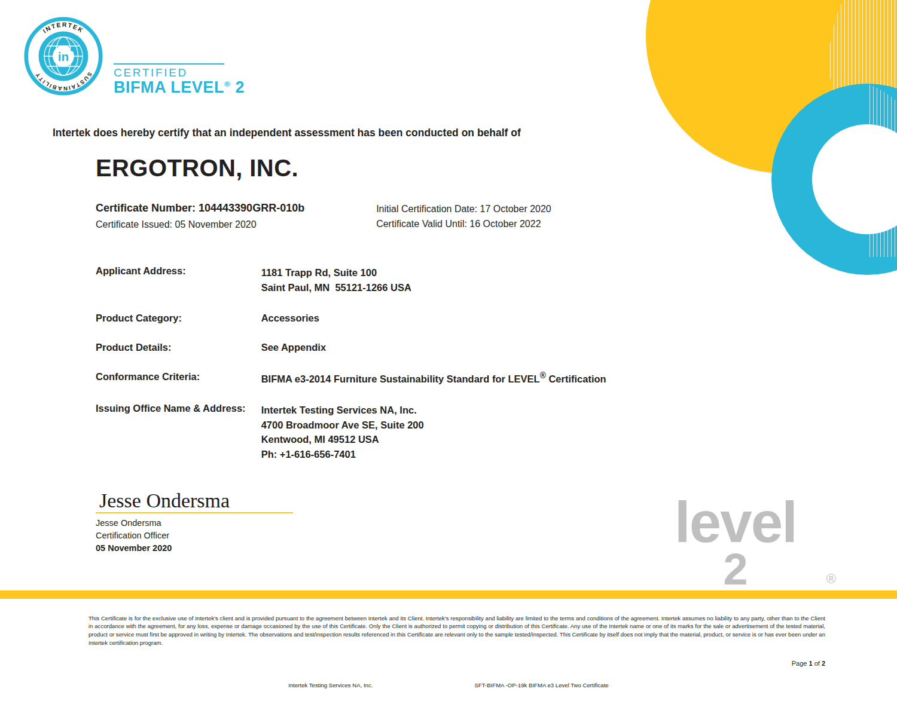in INTERTEK SUSTAINABILITY
CERTIFIED
BIFMA LEVEL® 2
Intertek does hereby certify that an independent assessment has been conducted on behalf of
ERGOTRON, INC.
Certificate Number: 104443390GRR-010b
Certificate Issued: 05 November 2020
Initial Certification Date: 17 October 2020
Certificate Valid Until: 16 October 2022
| Applicant Address: | 1181 Trapp Rd, Suite 100 Saint Paul, MN 55121-1266 USA |
| Product Category: | Accessories |
| Product Details: | See Appendix |
| Conformance Criteria: | BIFMA e3-2014 Furniture Sustainability Standard for LEVEL ® Certification |
| Issuing Office Name & Address: | Intertek Testing Services NA, Inc. 4700 Broadmoor Ave SE, Suite 200 Kentwood, MI 49512 USA Ph: +1-616-656-7401 |
Jesse Ondersma
Jesse Ondersma
Certification Officer
05 November 2020
level
2
®
This Certificate is for the exclusive use of Intertek's client and is provided pursuant to the agreement between Intertek and its Client. Intertek's responsibility and liability are limited to the terms and conditions of the agreement. Intertek assumes no liability to any party, other than to the Client in accordance with the agreement, for any loss, expense or damage occasioned by the use of this Certificate. Only the Client is authorized to permit copying or distribution of this Certificate. Any use of the Intertek name or one of its marks for the sale or advertisement of the tested material, product or service must first be approved in writing by Intertek. The observations and test/inspection results referenced in this Certificate are relevant only to the sample tested/inspected. This Certificate by itself does not imply that the material, product, or service is or has ever been under an Intertek certification program.
Page 1 of 2
Intertek Testing Services NA, Inc. SFT-BIFMA -OP-19k BIFMA e3 Level Two Certificate